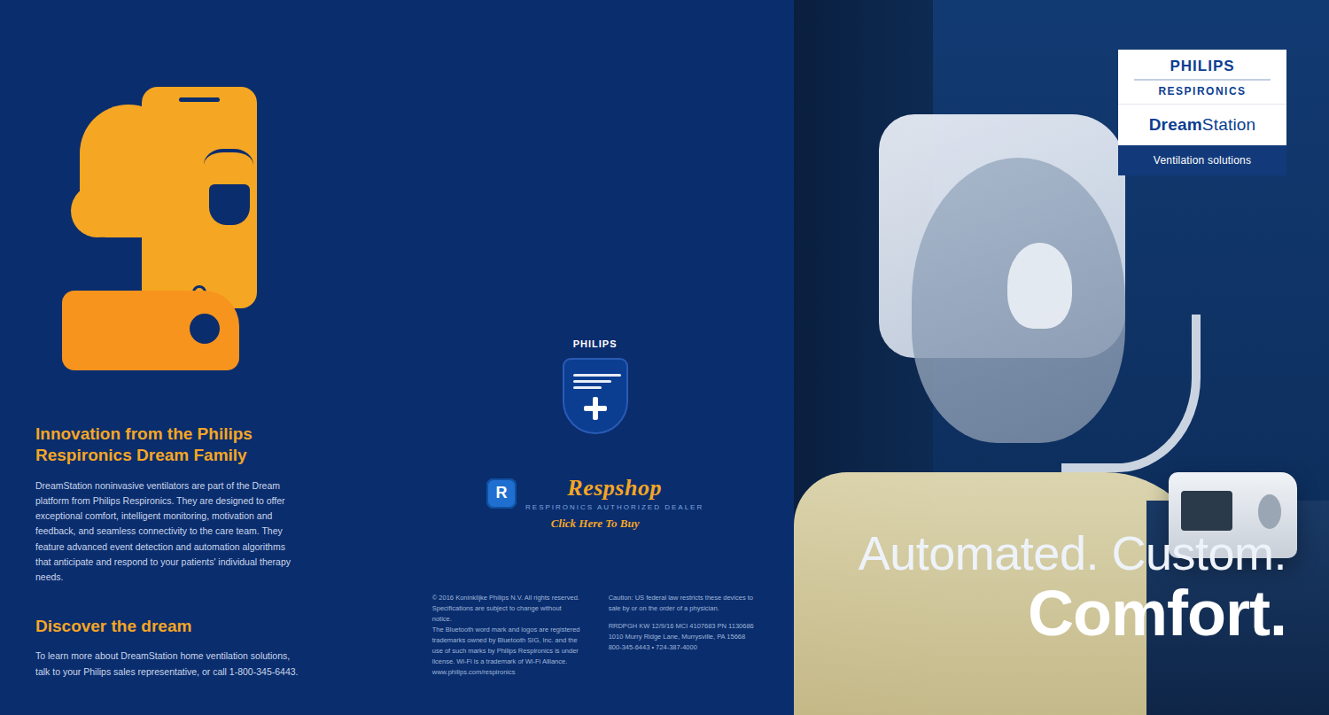Innovation from the Philips
Respironics Dream Family
DreamStation noninvasive ventilators are part of the Dream platform from Philips Respironics. They are designed to offer exceptional comfort, intelligent monitoring, motivation and feedback, and seamless connectivity to the care team. They feature advanced event detection and automation algorithms that anticipate and respond to your patients' individual therapy needs.
Discover the dream
To learn more about DreamStation home ventilation solutions, talk to your Philips sales representative, or call 1-800-345-6443.
PHILIPS
R
Respshop
Respironics Authorized Dealer
Click Here To Buy
© 2016 Koninklijke Philips N.V. All rights reserved.
Specifications are subject to change without notice.
The Bluetooth word mark and logos are registered trademarks owned by Bluetooth SIG, Inc. and the use of such marks by Philips Respironics is under license. Wi-Fi is a trademark of Wi-Fi Alliance.
www.philips.com/respironics
Caution: US federal law restricts these devices to sale by or on the order of a physician.
RRDPGH KW 12/9/16 MCI 4107683 PN 1130686
1010 Murry Ridge Lane, Murrysville, PA 15668
800-345-6443 • 724-387-4000
PHILIPS
RESPIRONICS
Dream Station
Ventilation solutions
Automated. Custom. Comfort.